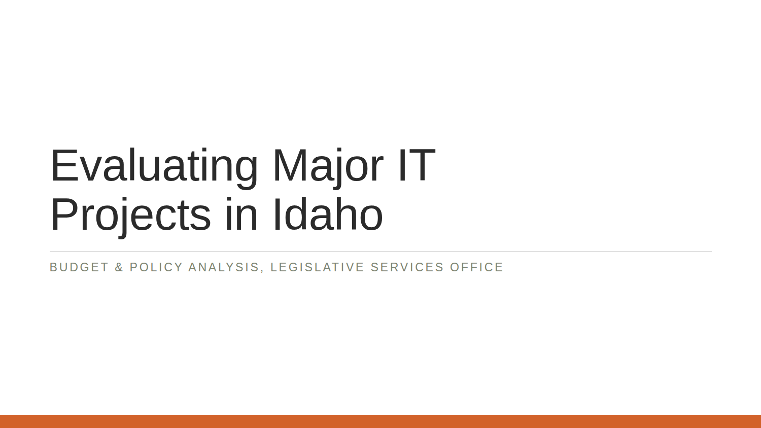Evaluating Major IT Projects in Idaho
Budget & Policy Analysis, Legislative Services Office